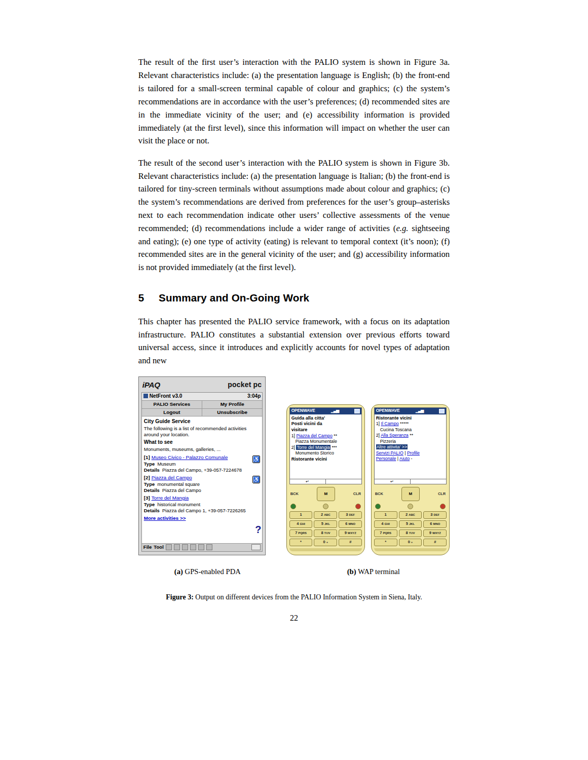The result of the first user’s interaction with the PALIO system is shown in Figure 3a. Relevant characteristics include: (a) the presentation language is English; (b) the front-end is tailored for a small-screen terminal capable of colour and graphics; (c) the system’s recommendations are in accordance with the user’s preferences; (d) recommended sites are in the immediate vicinity of the user; and (e) accessibility information is provided immediately (at the first level), since this information will impact on whether the user can visit the place or not.
The result of the second user’s interaction with the PALIO system is shown in Figure 3b. Relevant characteristics include: (a) the presentation language is Italian; (b) the front-end is tailored for tiny-screen terminals without assumptions made about colour and graphics; (c) the system’s recommendations are derived from preferences for the user’s group–asterisks next to each recommendation indicate other users’ collective assessments of the venue recommended; (d) recommendations include a wider range of activities (e.g. sightseeing and eating); (e) one type of activity (eating) is relevant to temporal context (it’s noon); (f) recommended sites are in the general vicinity of the user; and (g) accessibility information is not provided immediately (at the first level).
5 Summary and On-Going Work
This chapter has presented the PALIO service framework, with a focus on its adaptation infrastructure. PALIO constitutes a substantial extension over previous efforts toward universal access, since it introduces and explicitly accounts for novel types of adaptation and new
iPAQ pocket pc
NetFront v3.0 3:04p
PALIO Services
My Profile
Logout
Unsubscribe
City Guide Service
The following is a list of recommended activities around your location.
What to see
Monuments, museums, galleries, ...
[1] Museo Civico - Palazzo Comunale
♿
Type Museum
Details Piazza del Campo, +39-057-7224678
[2] Piazza del Campo
♿
Type monumental square
Details Piazza del Campo
[3] Torre del Mangia
Type historical monument
Details Piazza del Campo 1, +39-057-7226265
?
More activities >>
File Tool
OPENWAVE ▁▃▅
Guida alla citta'
Posti vicini da
visitare
1] Piazza del Campo **
Piazza Monumentale
2] Torre del Mangia ***
Monumento Storico
Ristorante vicini
↵
BCK
M
CLR
1
2ABC
3DEF
4GHI
5JKL
6MNO
7PQRS
8TUV
9WXYZ
*
0+
#
OPENWAVE ▁▃▅
Ristorante vicini
1] Il Campo *****
Cucina Toscana
2] Alla Speranza **
Pizzeria
Altre attivita' >>
Servizi PALIO | Profile
Personale | Aiuto -
↵
BCK
M
CLR
1
2ABC
3DEF
4GHI
5JKL
6MNO
7PQRS
8TUV
9WXYZ
*
0+
#
(a) GPS-enabled PDA
(b) WAP terminal
Figure 3: Output on different devices from the PALIO Information System in Siena, Italy.
22